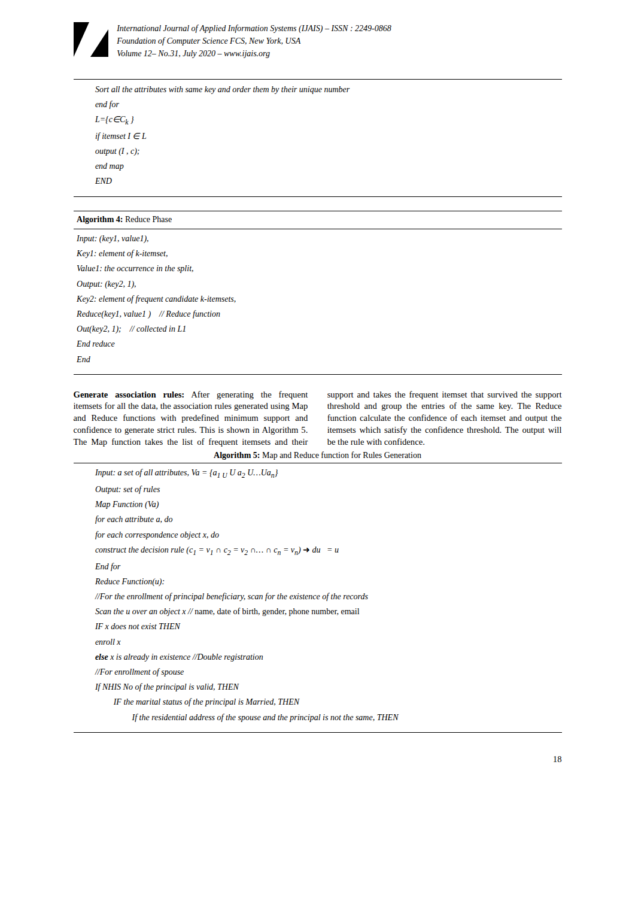International Journal of Applied Information Systems (IJAIS) – ISSN : 2249-0868
Foundation of Computer Science FCS, New York, USA
Volume 12– No.31, July 2020 – www.ijais.org
Sort all the attributes with same key and order them by their unique number
end for
L={c∈Ck }
if itemset I ∈ L
output (I , c);
end map
END
Algorithm 4: Reduce Phase
Input: (key1, value1),
Key1: element of k-itemset,
Value1: the occurrence in the split,
Output: (key2, 1),
Key2: element of frequent candidate k-itemsets,
Reduce(key1, value1 ) // Reduce function
Out(key2, 1); // collected in L1
End reduce
End
Generate association rules: After generating the frequent itemsets for all the data, the association rules generated using Map and Reduce functions with predefined minimum support and confidence to generate strict rules. This is shown in Algorithm 5. The Map function takes the list of frequent itemsets and their support and takes the frequent itemset that survived the support threshold and group the entries of the same key. The Reduce function calculate the confidence of each itemset and output the itemsets which satisfy the confidence threshold. The output will be the rule with confidence.
Algorithm 5: Map and Reduce function for Rules Generation
Input: a set of all attributes, Va = {a1 U U a2 U…Uan}
Output: set of rules
Map Function (Va)
for each attribute a, do
for each correspondence object x, do
construct the decision rule (c1 = v1 ∩ c2 = v2 ∩… ∩ cn = vn) ➜ du = u
End for
Reduce Function(u):
//For the enrollment of principal beneficiary, scan for the existence of the records
Scan the u over an object x // name, date of birth, gender, phone number, email
IF x does not exist THEN
enroll x
else x is already in existence //Double registration
//For enrollment of spouse
If NHIS No of the principal is valid, THEN
IF the marital status of the principal is Married, THEN
If the residential address of the spouse and the principal is not the same, THEN
18